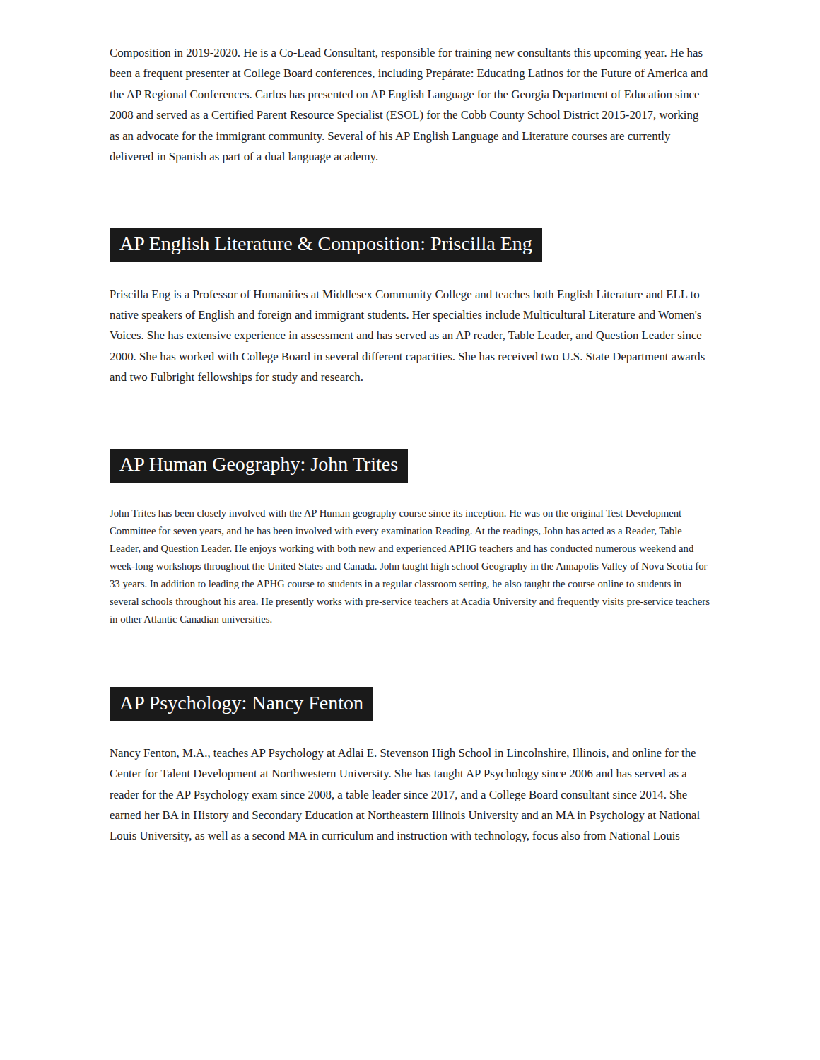Composition in 2019-2020. He is a Co-Lead Consultant, responsible for training new consultants this upcoming year. He has been a frequent presenter at College Board conferences, including Prepárate: Educating Latinos for the Future of America and the AP Regional Conferences. Carlos has presented on AP English Language for the Georgia Department of Education since 2008 and served as a Certified Parent Resource Specialist (ESOL) for the Cobb County School District 2015-2017, working as an advocate for the immigrant community. Several of his AP English Language and Literature courses are currently delivered in Spanish as part of a dual language academy.
AP English Literature & Composition: Priscilla Eng
Priscilla Eng is a Professor of Humanities at Middlesex Community College and teaches both English Literature and ELL to native speakers of English and foreign and immigrant students. Her specialties include Multicultural Literature and Women's Voices. She has extensive experience in assessment and has served as an AP reader, Table Leader, and Question Leader since 2000. She has worked with College Board in several different capacities. She has received two U.S. State Department awards and two Fulbright fellowships for study and research.
AP Human Geography: John Trites
John Trites has been closely involved with the AP Human geography course since its inception. He was on the original Test Development Committee for seven years, and he has been involved with every examination Reading. At the readings, John has acted as a Reader, Table Leader, and Question Leader. He enjoys working with both new and experienced APHG teachers and has conducted numerous weekend and week-long workshops throughout the United States and Canada. John taught high school Geography in the Annapolis Valley of Nova Scotia for 33 years. In addition to leading the APHG course to students in a regular classroom setting, he also taught the course online to students in several schools throughout his area. He presently works with pre-service teachers at Acadia University and frequently visits pre-service teachers in other Atlantic Canadian universities.
AP Psychology: Nancy Fenton
Nancy Fenton, M.A., teaches AP Psychology at Adlai E. Stevenson High School in Lincolnshire, Illinois, and online for the Center for Talent Development at Northwestern University. She has taught AP Psychology since 2006 and has served as a reader for the AP Psychology exam since 2008, a table leader since 2017, and a College Board consultant since 2014. She earned her BA in History and Secondary Education at Northeastern Illinois University and an MA in Psychology at National Louis University, as well as a second MA in curriculum and instruction with technology, focus also from National Louis